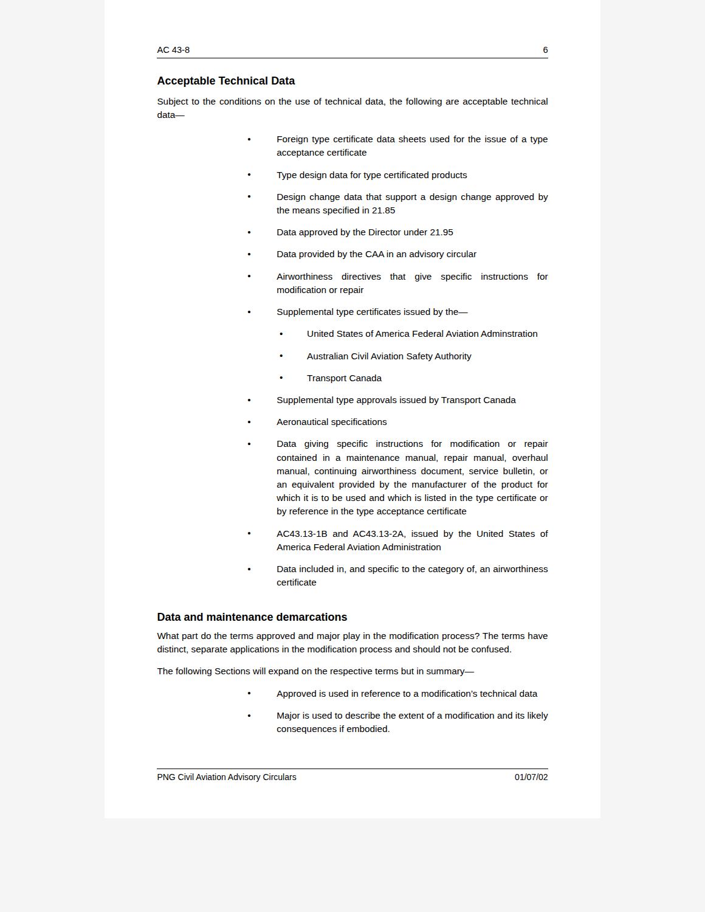AC 43-8 6
Acceptable Technical Data
Subject to the conditions on the use of technical data, the following are acceptable technical data—
Foreign type certificate data sheets used for the issue of a type acceptance certificate
Type design data for type certificated products
Design change data that support a design change approved by the means specified in 21.85
Data approved by the Director under 21.95
Data provided by the CAA in an advisory circular
Airworthiness directives that give specific instructions for modification or repair
Supplemental type certificates issued by the—
United States of America Federal Aviation Adminstration
Australian Civil Aviation Safety Authority
Transport Canada
Supplemental type approvals issued by Transport Canada
Aeronautical specifications
Data giving specific instructions for modification or repair contained in a maintenance manual, repair manual, overhaul manual, continuing airworthiness document, service bulletin, or an equivalent provided by the manufacturer of the product for which it is to be used and which is listed in the type certificate or by reference in the type acceptance certificate
AC43.13-1B and AC43.13-2A, issued by the United States of America Federal Aviation Administration
Data included in, and specific to the category of, an airworthiness certificate
Data and maintenance demarcations
What part do the terms approved and major play in the modification process? The terms have distinct, separate applications in the modification process and should not be confused.
The following Sections will expand on the respective terms but in summary—
Approved is used in reference to a modification’s technical data
Major is used to describe the extent of a modification and its likely consequences if embodied.
PNG Civil Aviation Advisory Circulars 01/07/02